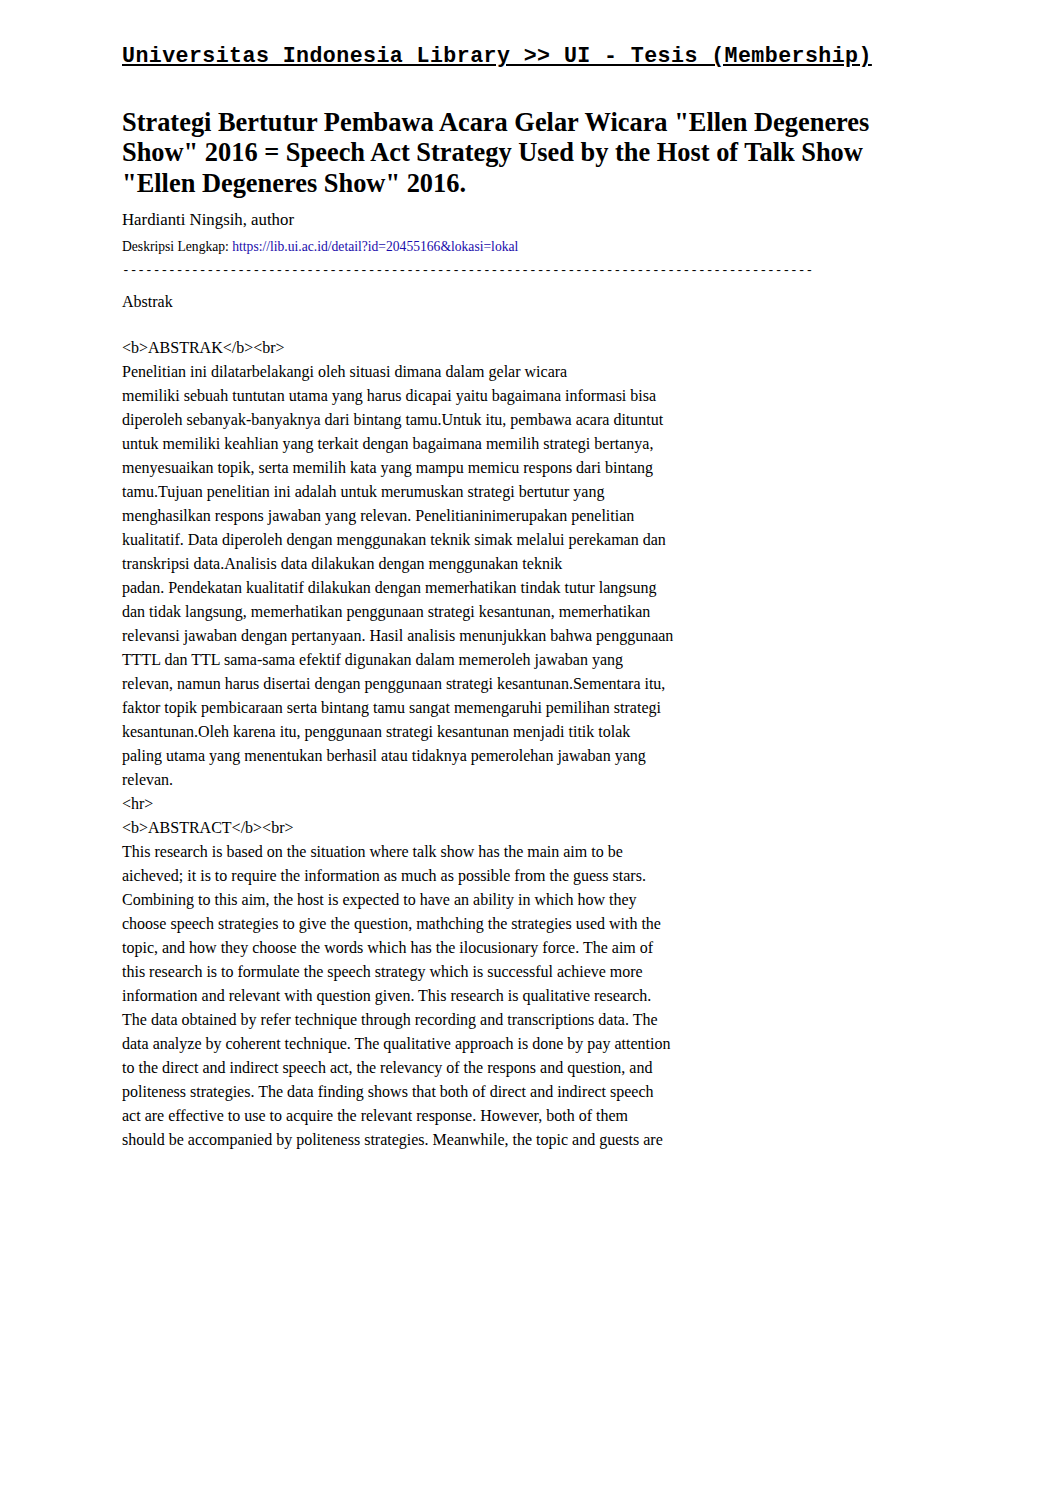Universitas Indonesia Library >> UI - Tesis (Membership)
Strategi Bertutur Pembawa Acara Gelar Wicara "Ellen Degeneres Show" 2016 = Speech Act Strategy Used by the Host of Talk Show "Ellen Degeneres Show" 2016.
Hardianti Ningsih, author
Deskripsi Lengkap: https://lib.ui.ac.id/detail?id=20455166&lokasi=lokal
------------------------------------------------------------------------------------------
Abstrak
<b>ABSTRAK</b><br>
Penelitian ini dilatarbelakangi oleh situasi dimana dalam gelar wicara
memiliki sebuah tuntutan utama yang harus dicapai yaitu bagaimana informasi bisa
diperoleh sebanyak-banyaknya dari bintang tamu.Untuk itu, pembawa acara dituntut
untuk memiliki keahlian yang terkait dengan bagaimana memilih strategi bertanya,
menyesuaikan topik, serta memilih kata yang mampu memicu respons dari bintang
tamu.Tujuan penelitian ini adalah untuk merumuskan strategi bertutur yang
menghasilkan respons jawaban yang relevan. Penelitianinimerupakan penelitian
kualitatif. Data diperoleh dengan menggunakan teknik simak melalui perekaman dan
transkripsi data.Analisis data dilakukan dengan menggunakan teknik
padan. Pendekatan kualitatif dilakukan dengan memerhatikan tindak tutur langsung
dan tidak langsung, memerhatikan penggunaan strategi kesantunan, memerhatikan
relevansi jawaban dengan pertanyaan. Hasil analisis menunjukkan bahwa penggunaan
TTTL dan TTL sama-sama efektif digunakan dalam memeroleh jawaban yang
relevan, namun harus disertai dengan penggunaan strategi kesantunan.Sementara itu,
faktor topik pembicaraan serta bintang tamu sangat memengaruhi pemilihan strategi
kesantunan.Oleh karena itu, penggunaan strategi kesantunan menjadi titik tolak
paling utama yang menentukan berhasil atau tidaknya pemerolehan jawaban yang
relevan.
<hr>
<b>ABSTRACT</b><br>
This research is based on the situation where talk show has the main aim to be
aicheved; it is to require the information as much as possible from the guess stars.
Combining to this aim, the host is expected to have an ability in which how they
choose speech strategies to give the question, mathching the strategies used with the
topic, and how they choose the words which has the ilocusionary force. The aim of
this research is to formulate the speech strategy which is successful achieve more
information and relevant with question given. This research is qualitative research.
The data obtained by refer technique through recording and transcriptions data. The
data analyze by coherent technique. The qualitative approach is done by pay attention
to the direct and indirect speech act, the relevancy of the respons and question, and
politeness strategies. The data finding shows that both of direct and indirect speech
act are effective to use to acquire the relevant response. However, both of them
should be accompanied by politeness strategies. Meanwhile, the topic and guests are